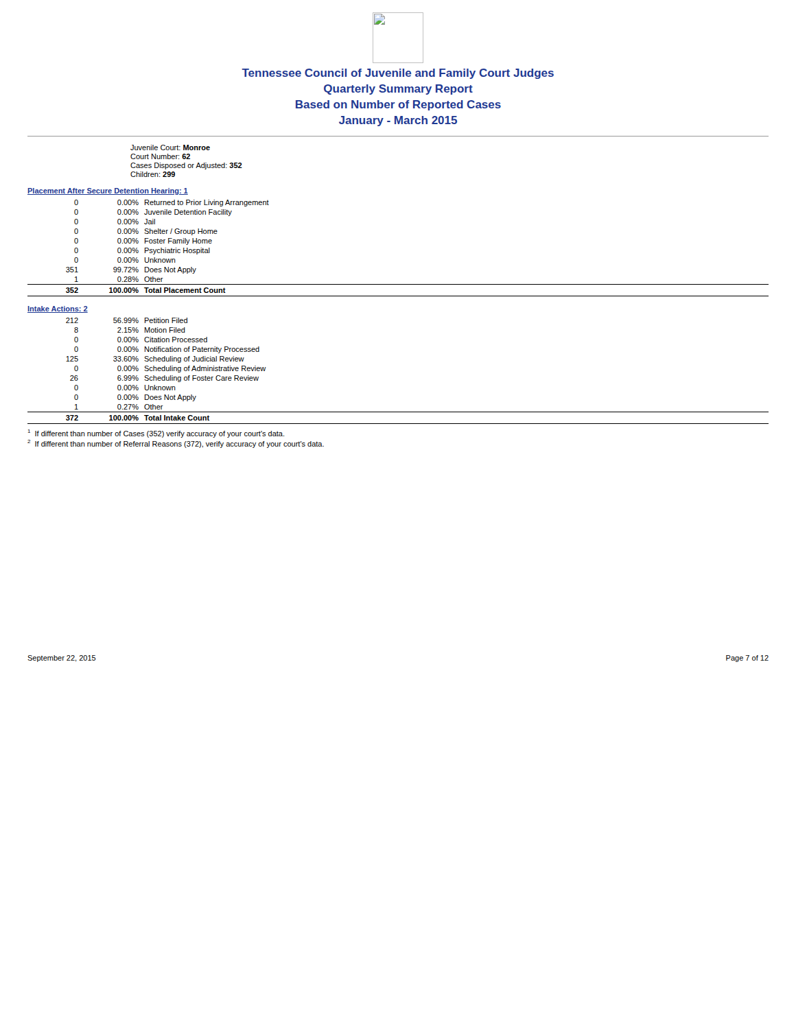Tennessee Council of Juvenile and Family Court Judges
Quarterly Summary Report
Based on Number of Reported Cases
January - March 2015
Juvenile Court: Monroe
Court Number: 62
Cases Disposed or Adjusted: 352
Children: 299
Placement After Secure Detention Hearing: 1
| 0 | 0.00% | Returned to Prior Living Arrangement |
| 0 | 0.00% | Juvenile Detention Facility |
| 0 | 0.00% | Jail |
| 0 | 0.00% | Shelter / Group Home |
| 0 | 0.00% | Foster Family Home |
| 0 | 0.00% | Psychiatric Hospital |
| 0 | 0.00% | Unknown |
| 351 | 99.72% | Does Not Apply |
| 1 | 0.28% | Other |
| 352 | 100.00% | Total Placement Count |
Intake Actions: 2
| 212 | 56.99% | Petition Filed |
| 8 | 2.15% | Motion Filed |
| 0 | 0.00% | Citation Processed |
| 0 | 0.00% | Notification of Paternity Processed |
| 125 | 33.60% | Scheduling of Judicial Review |
| 0 | 0.00% | Scheduling of Administrative Review |
| 26 | 6.99% | Scheduling of Foster Care Review |
| 0 | 0.00% | Unknown |
| 0 | 0.00% | Does Not Apply |
| 1 | 0.27% | Other |
| 372 | 100.00% | Total Intake Count |
1 If different than number of Cases (352) verify accuracy of your court's data.
2 If different than number of Referral Reasons (372), verify accuracy of your court's data.
September 22, 2015
Page 7 of 12